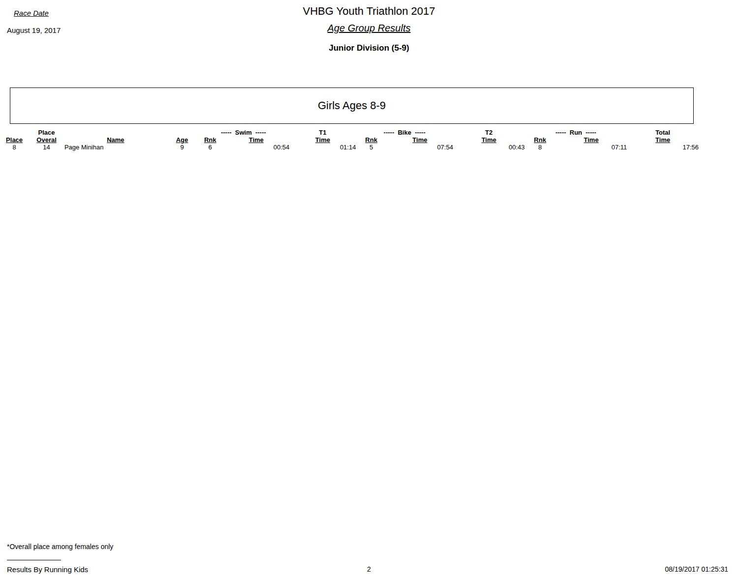Race Date
August 19, 2017
VHBG Youth Triathlon 2017
Age Group Results
Junior Division (5-9)
Girls Ages 8-9
| | Place | | | ----- Swim ----- | T1 | ----- Bike ----- | T2 | ----- Run ----- | Total |
| --- | --- | --- | --- | --- | --- | --- | --- | --- | --- |
| Place | Overal | Name | Age | Rnk | Time | Time | Rnk | Time | Time | Rnk | Time | Time |
| 8 | 14 | Page Minihan | 9 | 6 | 00:54 | 01:14 | 5 | 07:54 | 00:43 | 8 | 07:11 | 17:56 |
*Overall place among females only
Results By Running Kids
2
08/19/2017 01:25:31